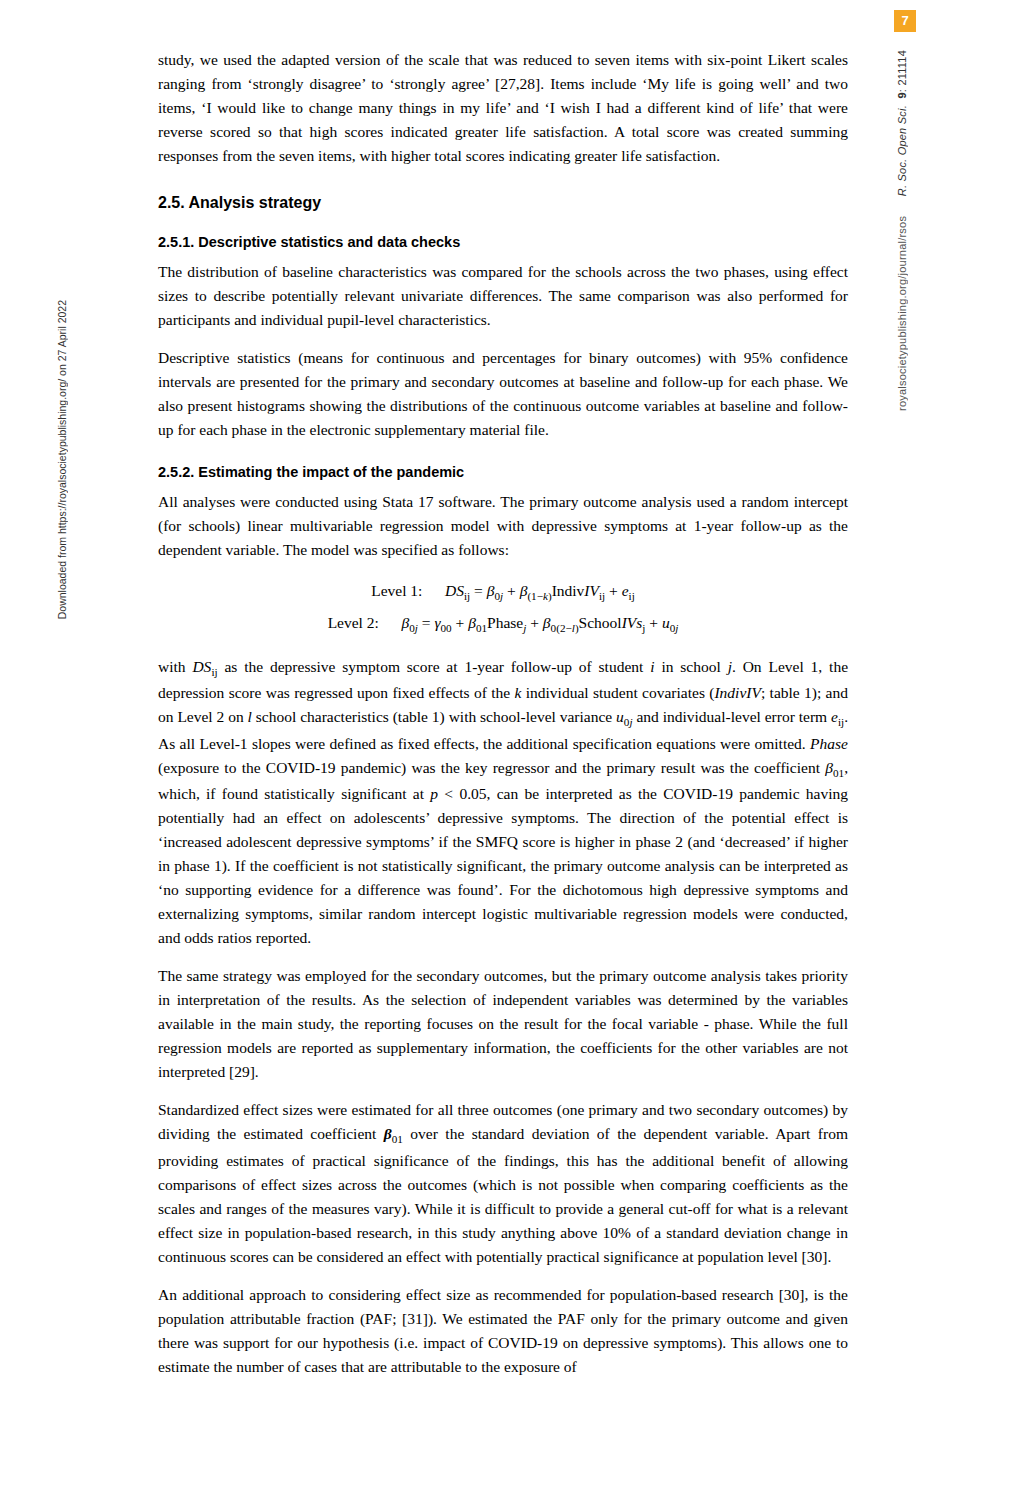7
royalsocietypublishing.org/journal/rsos R. Soc. Open Sci. 9: 211114
Downloaded from https://royalsocietypublishing.org/ on 27 April 2022
study, we used the adapted version of the scale that was reduced to seven items with six-point Likert scales ranging from ‘strongly disagree’ to ‘strongly agree’ [27,28]. Items include ‘My life is going well’ and two items, ‘I would like to change many things in my life’ and ‘I wish I had a different kind of life’ that were reverse scored so that high scores indicated greater life satisfaction. A total score was created summing responses from the seven items, with higher total scores indicating greater life satisfaction.
2.5. Analysis strategy
2.5.1. Descriptive statistics and data checks
The distribution of baseline characteristics was compared for the schools across the two phases, using effect sizes to describe potentially relevant univariate differences. The same comparison was also performed for participants and individual pupil-level characteristics.
Descriptive statistics (means for continuous and percentages for binary outcomes) with 95% confidence intervals are presented for the primary and secondary outcomes at baseline and follow-up for each phase. We also present histograms showing the distributions of the continuous outcome variables at baseline and follow-up for each phase in the electronic supplementary material file.
2.5.2. Estimating the impact of the pandemic
All analyses were conducted using Stata 17 software. The primary outcome analysis used a random intercept (for schools) linear multivariable regression model with depressive symptoms at 1-year follow-up as the dependent variable. The model was specified as follows:
Level 1: DSij = β0j + β(1−k)IndivIVij + eij Level 2: β0j = γ00 + β01Phasej + β0(2−l)SchoolIVsj + u0j
with DSij as the depressive symptom score at 1-year follow-up of student i in school j. On Level 1, the depression score was regressed upon fixed effects of the k individual student covariates (IndivIV; table 1); and on Level 2 on l school characteristics (table 1) with school-level variance u0j and individual-level error term eij. As all Level-1 slopes were defined as fixed effects, the additional specification equations were omitted. Phase (exposure to the COVID-19 pandemic) was the key regressor and the primary result was the coefficient β01, which, if found statistically significant at p < 0.05, can be interpreted as the COVID-19 pandemic having potentially had an effect on adolescents’ depressive symptoms. The direction of the potential effect is ‘increased adolescent depressive symptoms’ if the SMFQ score is higher in phase 2 (and ‘decreased’ if higher in phase 1). If the coefficient is not statistically significant, the primary outcome analysis can be interpreted as ‘no supporting evidence for a difference was found’. For the dichotomous high depressive symptoms and externalizing symptoms, similar random intercept logistic multivariable regression models were conducted, and odds ratios reported.
The same strategy was employed for the secondary outcomes, but the primary outcome analysis takes priority in interpretation of the results. As the selection of independent variables was determined by the variables available in the main study, the reporting focuses on the result for the focal variable - phase. While the full regression models are reported as supplementary information, the coefficients for the other variables are not interpreted [29].
Standardized effect sizes were estimated for all three outcomes (one primary and two secondary outcomes) by dividing the estimated coefficient β01 over the standard deviation of the dependent variable. Apart from providing estimates of practical significance of the findings, this has the additional benefit of allowing comparisons of effect sizes across the outcomes (which is not possible when comparing coefficients as the scales and ranges of the measures vary). While it is difficult to provide a general cut-off for what is a relevant effect size in population-based research, in this study anything above 10% of a standard deviation change in continuous scores can be considered an effect with potentially practical significance at population level [30].
An additional approach to considering effect size as recommended for population-based research [30], is the population attributable fraction (PAF; [31]). We estimated the PAF only for the primary outcome and given there was support for our hypothesis (i.e. impact of COVID-19 on depressive symptoms). This allows one to estimate the number of cases that are attributable to the exposure of